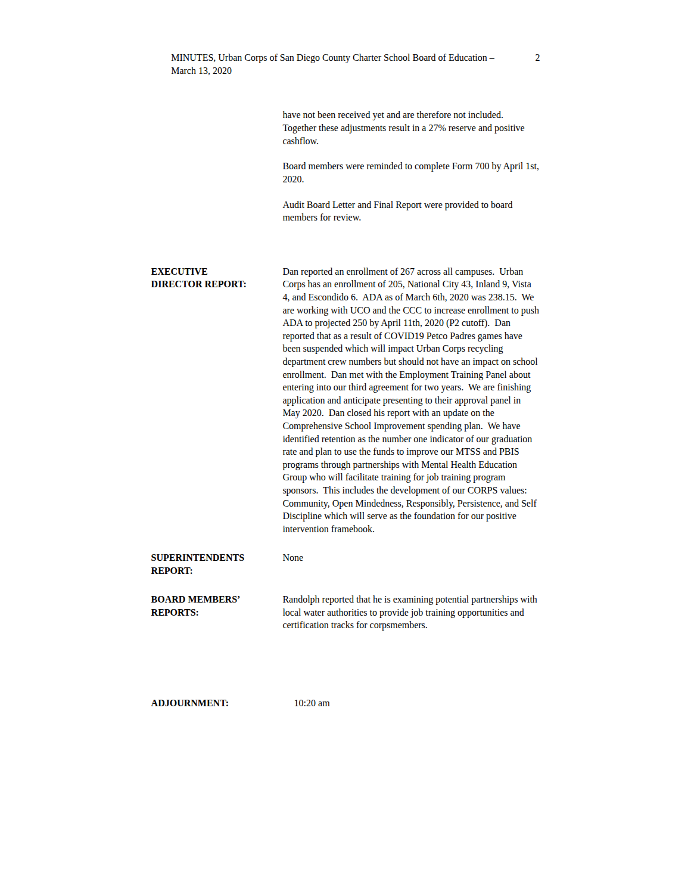MINUTES, Urban Corps of San Diego County Charter School Board of Education – March 13, 2020
2
have not been received yet and are therefore not included. Together these adjustments result in a 27% reserve and positive cashflow.
Board members were reminded to complete Form 700 by April 1st, 2020.
Audit Board Letter and Final Report were provided to board members for review.
Executive
Director Report:
Dan reported an enrollment of 267 across all campuses. Urban Corps has an enrollment of 205, National City 43, Inland 9, Vista 4, and Escondido 6. ADA as of March 6th, 2020 was 238.15. We are working with UCO and the CCC to increase enrollment to push ADA to projected 250 by April 11th, 2020 (P2 cutoff). Dan reported that as a result of COVID19 Petco Padres games have been suspended which will impact Urban Corps recycling department crew numbers but should not have an impact on school enrollment. Dan met with the Employment Training Panel about entering into our third agreement for two years. We are finishing application and anticipate presenting to their approval panel in May 2020. Dan closed his report with an update on the Comprehensive School Improvement spending plan. We have identified retention as the number one indicator of our graduation rate and plan to use the funds to improve our MTSS and PBIS programs through partnerships with Mental Health Education Group who will facilitate training for job training program sponsors. This includes the development of our CORPS values: Community, Open Mindedness, Responsibly, Persistence, and Self Discipline which will serve as the foundation for our positive intervention framebook.
Superintendents
Report:
None
Board Members’
Reports:
Randolph reported that he is examining potential partnerships with local water authorities to provide job training opportunities and certification tracks for corpsmembers.
Adjournment:
10:20 am